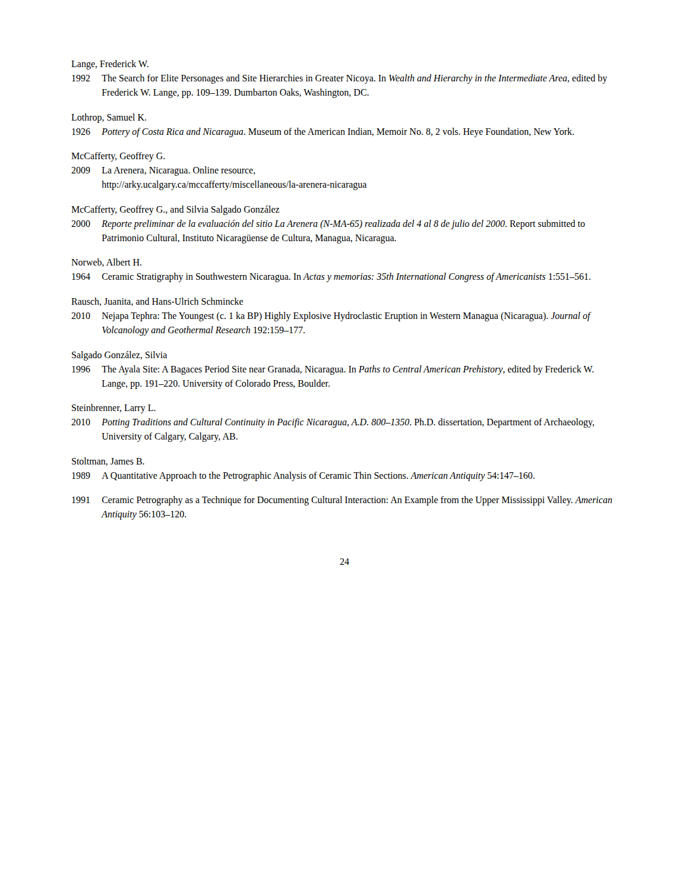Lange, Frederick W.
1992 The Search for Elite Personages and Site Hierarchies in Greater Nicoya. In Wealth and Hierarchy in the Intermediate Area, edited by Frederick W. Lange, pp. 109–139. Dumbarton Oaks, Washington, DC.
Lothrop, Samuel K.
1926 Pottery of Costa Rica and Nicaragua. Museum of the American Indian, Memoir No. 8, 2 vols. Heye Foundation, New York.
McCafferty, Geoffrey G.
2009 La Arenera, Nicaragua. Online resource,
http://arky.ucalgary.ca/mccafferty/miscellaneous/la-arenera-nicaragua
McCafferty, Geoffrey G., and Silvia Salgado González
2000 Reporte preliminar de la evaluación del sitio La Arenera (N-MA-65) realizada del 4 al 8 de julio del 2000. Report submitted to Patrimonio Cultural, Instituto Nicaragüense de Cultura, Managua, Nicaragua.
Norweb, Albert H.
1964 Ceramic Stratigraphy in Southwestern Nicaragua. In Actas y memorias: 35th International Congress of Americanists 1:551–561.
Rausch, Juanita, and Hans-Ulrich Schmincke
2010 Nejapa Tephra: The Youngest (c. 1 ka BP) Highly Explosive Hydroclastic Eruption in Western Managua (Nicaragua). Journal of Volcanology and Geothermal Research 192:159–177.
Salgado González, Silvia
1996 The Ayala Site: A Bagaces Period Site near Granada, Nicaragua. In Paths to Central American Prehistory, edited by Frederick W. Lange, pp. 191–220. University of Colorado Press, Boulder.
Steinbrenner, Larry L.
2010 Potting Traditions and Cultural Continuity in Pacific Nicaragua, A.D. 800–1350. Ph.D. dissertation, Department of Archaeology, University of Calgary, Calgary, AB.
Stoltman, James B.
1989 A Quantitative Approach to the Petrographic Analysis of Ceramic Thin Sections. American Antiquity 54:147–160.
1991 Ceramic Petrography as a Technique for Documenting Cultural Interaction: An Example from the Upper Mississippi Valley. American Antiquity 56:103–120.
24